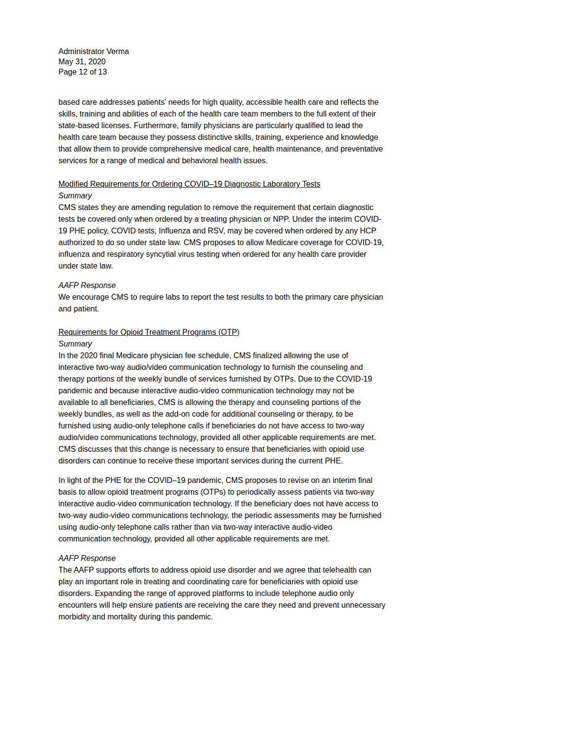Administrator Verma
May 31, 2020
Page 12 of 13
based care addresses patients' needs for high quality, accessible health care and reflects the skills, training and abilities of each of the health care team members to the full extent of their state-based licenses. Furthermore, family physicians are particularly qualified to lead the health care team because they possess distinctive skills, training, experience and knowledge that allow them to provide comprehensive medical care, health maintenance, and preventative services for a range of medical and behavioral health issues.
Modified Requirements for Ordering COVID–19 Diagnostic Laboratory Tests
Summary
CMS states they are amending regulation to remove the requirement that certain diagnostic tests be covered only when ordered by a treating physician or NPP. Under the interim COVID-19 PHE policy, COVID tests, Influenza and RSV, may be covered when ordered by any HCP authorized to do so under state law. CMS proposes to allow Medicare coverage for COVID-19, influenza and respiratory syncytial virus testing when ordered for any health care provider under state law.
AAFP Response
We encourage CMS to require labs to report the test results to both the primary care physician and patient.
Requirements for Opioid Treatment Programs (OTP)
Summary
In the 2020 final Medicare physician fee schedule, CMS finalized allowing the use of interactive two-way audio/video communication technology to furnish the counseling and therapy portions of the weekly bundle of services furnished by OTPs. Due to the COVID-19 pandemic and because interactive audio-video communication technology may not be available to all beneficiaries, CMS is allowing the therapy and counseling portions of the weekly bundles, as well as the add-on code for additional counseling or therapy, to be furnished using audio-only telephone calls if beneficiaries do not have access to two-way audio/video communications technology, provided all other applicable requirements are met. CMS discusses that this change is necessary to ensure that beneficiaries with opioid use disorders can continue to receive these important services during the current PHE.
In light of the PHE for the COVID–19 pandemic, CMS proposes to revise on an interim final basis to allow opioid treatment programs (OTPs) to periodically assess patients via two-way interactive audio-video communication technology. If the beneficiary does not have access to two-way audio-video communications technology, the periodic assessments may be furnished using audio-only telephone calls rather than via two-way interactive audio-video communication technology, provided all other applicable requirements are met.
AAFP Response
The AAFP supports efforts to address opioid use disorder and we agree that telehealth can play an important role in treating and coordinating care for beneficiaries with opioid use disorders. Expanding the range of approved platforms to include telephone audio only encounters will help ensure patients are receiving the care they need and prevent unnecessary morbidity and mortality during this pandemic.